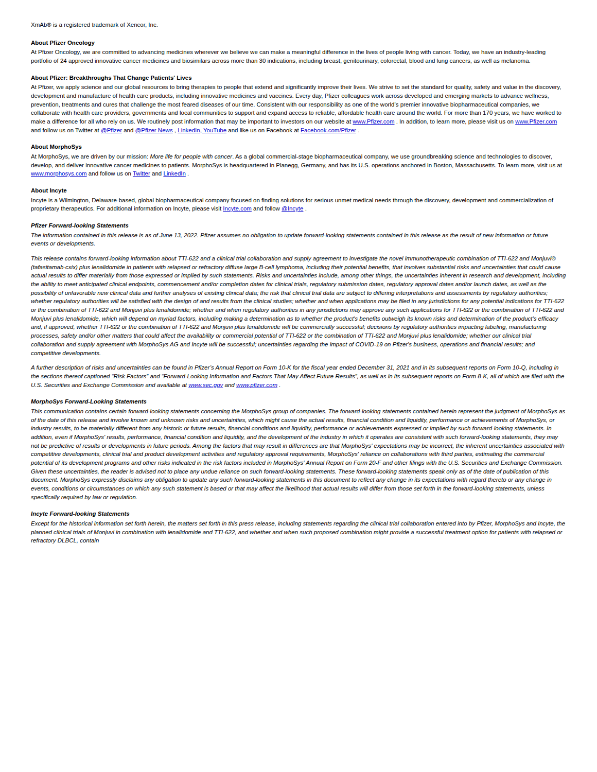XmAb® is a registered trademark of Xencor, Inc.
About Pfizer Oncology
At Pfizer Oncology, we are committed to advancing medicines wherever we believe we can make a meaningful difference in the lives of people living with cancer. Today, we have an industry-leading portfolio of 24 approved innovative cancer medicines and biosimilars across more than 30 indications, including breast, genitourinary, colorectal, blood and lung cancers, as well as melanoma.
About Pfizer: Breakthroughs That Change Patients' Lives
At Pfizer, we apply science and our global resources to bring therapies to people that extend and significantly improve their lives. We strive to set the standard for quality, safety and value in the discovery, development and manufacture of health care products, including innovative medicines and vaccines. Every day, Pfizer colleagues work across developed and emerging markets to advance wellness, prevention, treatments and cures that challenge the most feared diseases of our time. Consistent with our responsibility as one of the world’s premier innovative biopharmaceutical companies, we collaborate with health care providers, governments and local communities to support and expand access to reliable, affordable health care around the world. For more than 170 years, we have worked to make a difference for all who rely on us. We routinely post information that may be important to investors on our website at www.Pfizer.com . In addition, to learn more, please visit us on www.Pfizer.com and follow us on Twitter at @Pfizer and @Pfizer News , LinkedIn, YouTube and like us on Facebook at Facebook.com/Pfizer .
About MorphoSys
At MorphoSys, we are driven by our mission: More life for people with cancer. As a global commercial-stage biopharmaceutical company, we use groundbreaking science and technologies to discover, develop, and deliver innovative cancer medicines to patients. MorphoSys is headquartered in Planegg, Germany, and has its U.S. operations anchored in Boston, Massachusetts. To learn more, visit us at www.morphosys.com and follow us on Twitter and LinkedIn .
About Incyte
Incyte is a Wilmington, Delaware-based, global biopharmaceutical company focused on finding solutions for serious unmet medical needs through the discovery, development and commercialization of proprietary therapeutics. For additional information on Incyte, please visit Incyte.com and follow @Incyte .
Pfizer Forward-looking Statements
The information contained in this release is as of June 13, 2022. Pfizer assumes no obligation to update forward-looking statements contained in this release as the result of new information or future events or developments.
This release contains forward-looking information about TTI-622 and a clinical trial collaboration and supply agreement to investigate the novel immunotherapeutic combination of TTI-622 and Monjuvi® (tafasitamab-cxix) plus lenalidomide in patients with relapsed or refractory diffuse large B-cell lymphoma, including their potential benefits, that involves substantial risks and uncertainties that could cause actual results to differ materially from those expressed or implied by such statements. Risks and uncertainties include, among other things, the uncertainties inherent in research and development, including the ability to meet anticipated clinical endpoints, commencement and/or completion dates for clinical trials, regulatory submission dates, regulatory approval dates and/or launch dates, as well as the possibility of unfavorable new clinical data and further analyses of existing clinical data; the risk that clinical trial data are subject to differing interpretations and assessments by regulatory authorities; whether regulatory authorities will be satisfied with the design of and results from the clinical studies; whether and when applications may be filed in any jurisdictions for any potential indications for TTI-622 or the combination of TTI-622 and Monjuvi plus lenalidomide; whether and when regulatory authorities in any jurisdictions may approve any such applications for TTI-622 or the combination of TTI-622 and Monjuvi plus lenalidomide, which will depend on myriad factors, including making a determination as to whether the product's benefits outweigh its known risks and determination of the product's efficacy and, if approved, whether TTI-622 or the combination of TTI-622 and Monjuvi plus lenalidomide will be commercially successful; decisions by regulatory authorities impacting labeling, manufacturing processes, safety and/or other matters that could affect the availability or commercial potential of TTI-622 or the combination of TTI-622 and Monjuvi plus lenalidomide; whether our clinical trial collaboration and supply agreement with MorphoSys AG and Incyte will be successful; uncertainties regarding the impact of COVID-19 on Pfizer's business, operations and financial results; and competitive developments.
A further description of risks and uncertainties can be found in Pfizer’s Annual Report on Form 10-K for the fiscal year ended December 31, 2021 and in its subsequent reports on Form 10-Q, including in the sections thereof captioned “Risk Factors” and “Forward-Looking Information and Factors That May Affect Future Results”, as well as in its subsequent reports on Form 8-K, all of which are filed with the U.S. Securities and Exchange Commission and available at www.sec.gov and www.pfizer.com .
MorphoSys Forward-Looking Statements
This communication contains certain forward-looking statements concerning the MorphoSys group of companies. The forward-looking statements contained herein represent the judgment of MorphoSys as of the date of this release and involve known and unknown risks and uncertainties, which might cause the actual results, financial condition and liquidity, performance or achievements of MorphoSys, or industry results, to be materially different from any historic or future results, financial conditions and liquidity, performance or achievements expressed or implied by such forward-looking statements. In addition, even if MorphoSys' results, performance, financial condition and liquidity, and the development of the industry in which it operates are consistent with such forward-looking statements, they may not be predictive of results or developments in future periods. Among the factors that may result in differences are that MorphoSys' expectations may be incorrect, the inherent uncertainties associated with competitive developments, clinical trial and product development activities and regulatory approval requirements, MorphoSys' reliance on collaborations with third parties, estimating the commercial potential of its development programs and other risks indicated in the risk factors included in MorphoSys' Annual Report on Form 20-F and other filings with the U.S. Securities and Exchange Commission. Given these uncertainties, the reader is advised not to place any undue reliance on such forward-looking statements. These forward-looking statements speak only as of the date of publication of this document. MorphoSys expressly disclaims any obligation to update any such forward-looking statements in this document to reflect any change in its expectations with regard thereto or any change in events, conditions or circumstances on which any such statement is based or that may affect the likelihood that actual results will differ from those set forth in the forward-looking statements, unless specifically required by law or regulation.
Incyte Forward-looking Statements
Except for the historical information set forth herein, the matters set forth in this press release, including statements regarding the clinical trial collaboration entered into by Pfizer, MorphoSys and Incyte, the planned clinical trials of Monjuvi in combination with lenalidomide and TTI-622, and whether and when such proposed combination might provide a successful treatment option for patients with relapsed or refractory DLBCL, contain